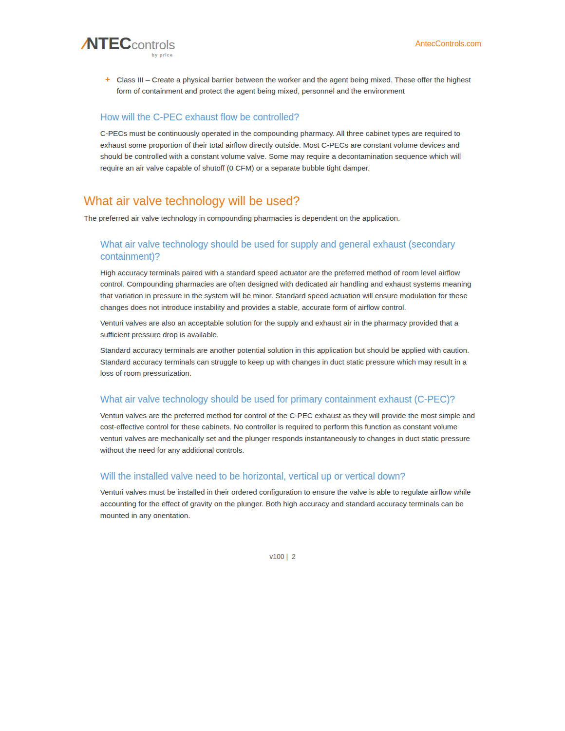∕NTEC controls by price
Antec Controls.com
Class III – Create a physical barrier between the worker and the agent being mixed. These offer the highest form of containment and protect the agent being mixed, personnel and the environment
How will the C-PEC exhaust flow be controlled?
C-PECs must be continuously operated in the compounding pharmacy. All three cabinet types are required to exhaust some proportion of their total airflow directly outside. Most C-PECs are constant volume devices and should be controlled with a constant volume valve. Some may require a decontamination sequence which will require an air valve capable of shutoff (0 CFM) or a separate bubble tight damper.
What air valve technology will be used?
The preferred air valve technology in compounding pharmacies is dependent on the application.
What air valve technology should be used for supply and general exhaust (secondary containment)?
High accuracy terminals paired with a standard speed actuator are the preferred method of room level airflow control. Compounding pharmacies are often designed with dedicated air handling and exhaust systems meaning that variation in pressure in the system will be minor. Standard speed actuation will ensure modulation for these changes does not introduce instability and provides a stable, accurate form of airflow control.
Venturi valves are also an acceptable solution for the supply and exhaust air in the pharmacy provided that a sufficient pressure drop is available.
Standard accuracy terminals are another potential solution in this application but should be applied with caution. Standard accuracy terminals can struggle to keep up with changes in duct static pressure which may result in a loss of room pressurization.
What air valve technology should be used for primary containment exhaust (C-PEC)?
Venturi valves are the preferred method for control of the C-PEC exhaust as they will provide the most simple and cost-effective control for these cabinets. No controller is required to perform this function as constant volume venturi valves are mechanically set and the plunger responds instantaneously to changes in duct static pressure without the need for any additional controls.
Will the installed valve need to be horizontal, vertical up or vertical down?
Venturi valves must be installed in their ordered configuration to ensure the valve is able to regulate airflow while accounting for the effect of gravity on the plunger. Both high accuracy and standard accuracy terminals can be mounted in any orientation.
v100 | 2